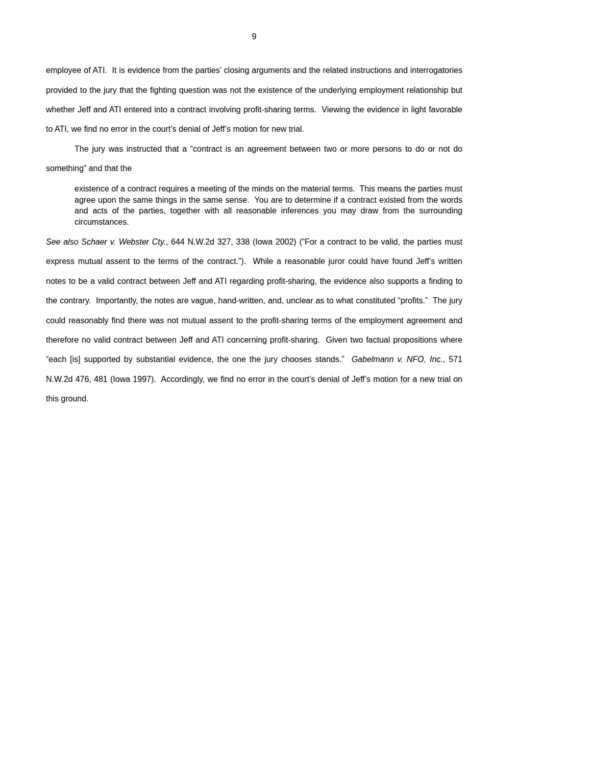9
employee of ATI. It is evidence from the parties’ closing arguments and the related instructions and interrogatories provided to the jury that the fighting question was not the existence of the underlying employment relationship but whether Jeff and ATI entered into a contract involving profit-sharing terms. Viewing the evidence in light favorable to ATI, we find no error in the court’s denial of Jeff’s motion for new trial.
The jury was instructed that a “contract is an agreement between two or more persons to do or not do something” and that the
existence of a contract requires a meeting of the minds on the material terms. This means the parties must agree upon the same things in the same sense. You are to determine if a contract existed from the words and acts of the parties, together with all reasonable inferences you may draw from the surrounding circumstances.
See also Schaer v. Webster Cty., 644 N.W.2d 327, 338 (Iowa 2002) (“For a contract to be valid, the parties must express mutual assent to the terms of the contract.”). While a reasonable juror could have found Jeff’s written notes to be a valid contract between Jeff and ATI regarding profit-sharing, the evidence also supports a finding to the contrary. Importantly, the notes are vague, hand-written, and, unclear as to what constituted “profits.” The jury could reasonably find there was not mutual assent to the profit-sharing terms of the employment agreement and therefore no valid contract between Jeff and ATI concerning profit-sharing. Given two factual propositions where “each [is] supported by substantial evidence, the one the jury chooses stands.” Gabelmann v. NFO, Inc., 571 N.W.2d 476, 481 (Iowa 1997). Accordingly, we find no error in the court’s denial of Jeff’s motion for a new trial on this ground.